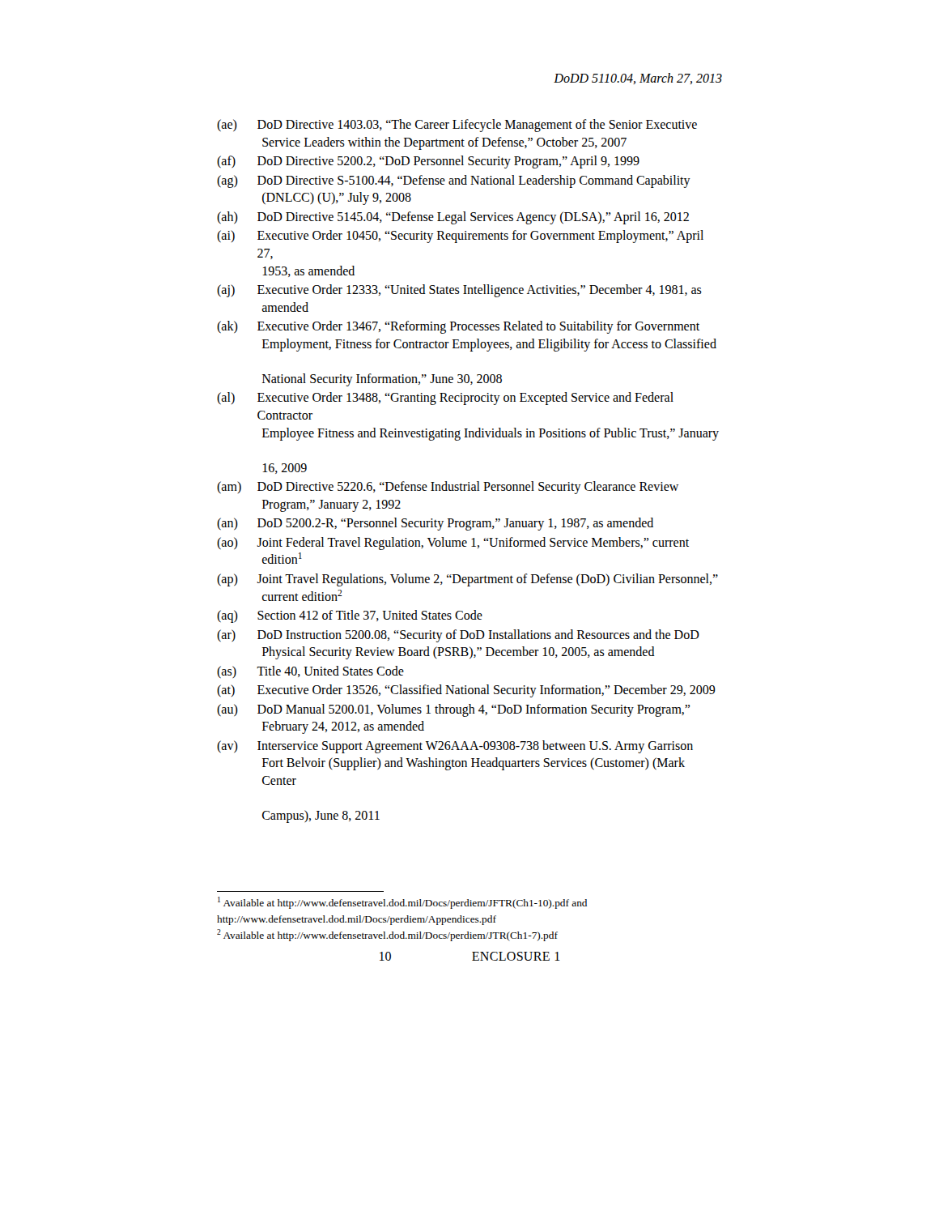DoDD 5110.04, March 27, 2013
(ae)
DoD Directive 1403.03, “The Career Lifecycle Management of the Senior Executive
Service Leaders within the Department of Defense,” October 25, 2007
(af)
DoD Directive 5200.2, “DoD Personnel Security Program,” April 9, 1999
(ag)
DoD Directive S-5100.44, “Defense and National Leadership Command Capability
(DNLCC) (U),” July 9, 2008
(ah)
DoD Directive 5145.04, “Defense Legal Services Agency (DLSA),” April 16, 2012
(ai)
Executive Order 10450, “Security Requirements for Government Employment,” April 27,
1953, as amended
(aj)
Executive Order 12333, “United States Intelligence Activities,” December 4, 1981, as
amended
(ak)
Executive Order 13467, “Reforming Processes Related to Suitability for Government
Employment, Fitness for Contractor Employees, and Eligibility for Access to Classified
National Security Information,” June 30, 2008
(al)
Executive Order 13488, “Granting Reciprocity on Excepted Service and Federal Contractor
Employee Fitness and Reinvestigating Individuals in Positions of Public Trust,” January
16, 2009
(am)
DoD Directive 5220.6, “Defense Industrial Personnel Security Clearance Review
Program,” January 2, 1992
(an)
DoD 5200.2-R, “Personnel Security Program,” January 1, 1987, as amended
(ao)
Joint Federal Travel Regulation, Volume 1, “Uniformed Service Members,” current
edition1
(ap)
Joint Travel Regulations, Volume 2, “Department of Defense (DoD) Civilian Personnel,”
current edition2
(aq)
Section 412 of Title 37, United States Code
(ar)
DoD Instruction 5200.08, “Security of DoD Installations and Resources and the DoD
Physical Security Review Board (PSRB),” December 10, 2005, as amended
(as)
Title 40, United States Code
(at)
Executive Order 13526, “Classified National Security Information,” December 29, 2009
(au)
DoD Manual 5200.01, Volumes 1 through 4, “DoD Information Security Program,”
February 24, 2012, as amended
(av)
Interservice Support Agreement W26AAA-09308-738 between U.S. Army Garrison
Fort Belvoir (Supplier) and Washington Headquarters Services (Customer) (Mark Center
Campus), June 8, 2011
1 Available at http://www.defensetravel.dod.mil/Docs/perdiem/JFTR(Ch1-10).pdf and
http://www.defensetravel.dod.mil/Docs/perdiem/Appendices.pdf
2 Available at http://www.defensetravel.dod.mil/Docs/perdiem/JTR(Ch1-7).pdf
10 ENCLOSURE 1